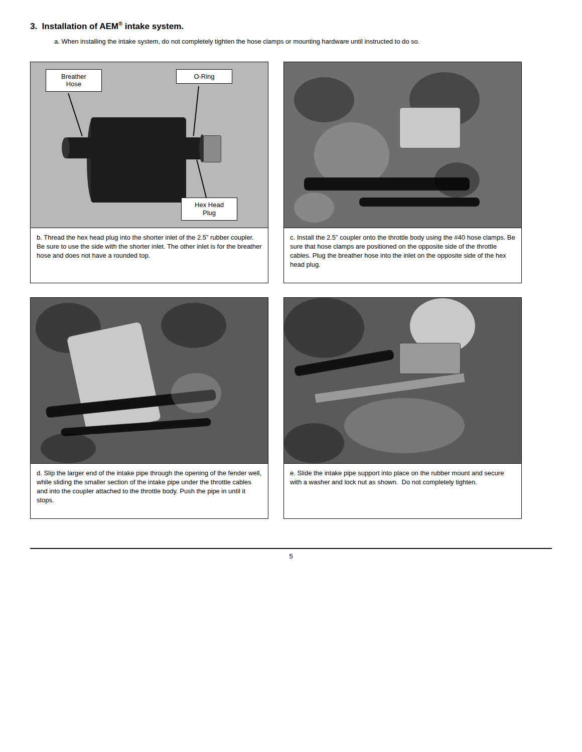3. Installation of AEM® intake system.
a. When installing the intake system, do not completely tighten the hose clamps or mounting hardware until instructed to do so.
Breather
Hose
O-Ring
Hex Head
Plug
b. Thread the hex head plug into the shorter inlet of the 2.5” rubber coupler. Be sure to use the side with the shorter inlet. The other inlet is for the breather hose and does not have a rounded top.
c. Install the 2.5” coupler onto the throttle body using the #40 hose clamps. Be sure that hose clamps are positioned on the opposite side of the throttle cables. Plug the breather hose into the inlet on the opposite side of the hex head plug.
d. Slip the larger end of the intake pipe through the opening of the fender well, while sliding the smaller section of the intake pipe under the throttle cables and into the coupler attached to the throttle body. Push the pipe in until it stops.
e. Slide the intake pipe support into place on the rubber mount and secure with a washer and lock nut as shown. Do not completely tighten.
5